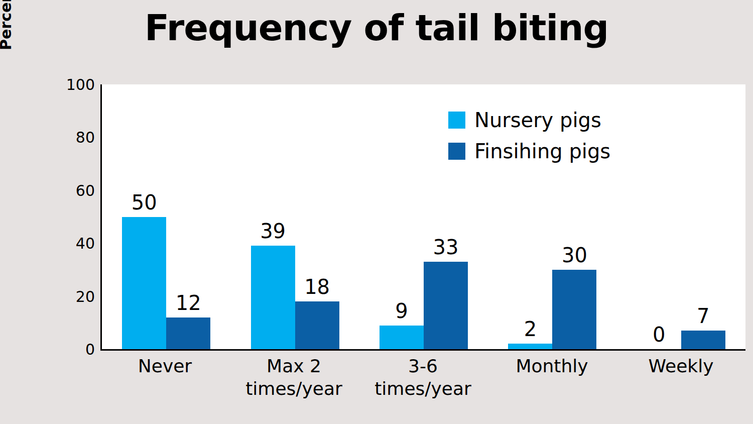Frequency of tail biting
Percentage of farmers
100 80 60 40 20 0
Nursery pigs
Finsihing pigs
50
12
39
18
9
33
2
30
0
7
Never
Max 2
times/year
3-6
times/year
Monthly
Weekly